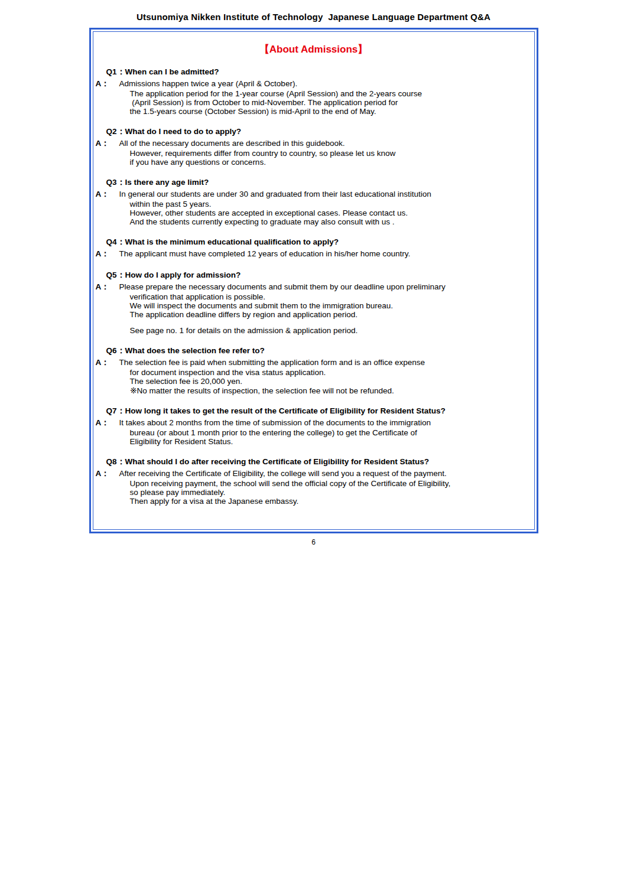Utsunomiya Nikken Institute of Technology Japanese Language Department Q&A
【About Admissions】
Q1：When can I be admitted?
A：Admissions happen twice a year (April & October).
The application period for the 1-year course (April Session) and the 2-years course
(April Session) is from October to mid-November. The application period for
the 1.5-years course (October Session) is mid-April to the end of May.
Q2：What do I need to do to apply?
A：All of the necessary documents are described in this guidebook.
However, requirements differ from country to country, so please let us know
if you have any questions or concerns.
Q3：Is there any age limit?
A：In general our students are under 30 and graduated from their last educational institution
within the past 5 years.
However, other students are accepted in exceptional cases. Please contact us.
And the students currently expecting to graduate may also consult with us .
Q4：What is the minimum educational qualification to apply?
A：The applicant must have completed 12 years of education in his/her home country.
Q5：How do I apply for admission?
A：Please prepare the necessary documents and submit them by our deadline upon preliminary
verification that application is possible.
We will inspect the documents and submit them to the immigration bureau.
The application deadline differs by region and application period.
See page no. 1 for details on the admission & application period.
Q6：What does the selection fee refer to?
A：The selection fee is paid when submitting the application form and is an office expense
for document inspection and the visa status application.
The selection fee is 20,000 yen.
※No matter the results of inspection, the selection fee will not be refunded.
Q7：How long it takes to get the result of the Certificate of Eligibility for Resident Status?
A：It takes about 2 months from the time of submission of the documents to the immigration
bureau (or about 1 month prior to the entering the college) to get the Certificate of
Eligibility for Resident Status.
Q8：What should I do after receiving the Certificate of Eligibility for Resident Status?
A：After receiving the Certificate of Eligibility, the college will send you a request of the payment.
Upon receiving payment, the school will send the official copy of the Certificate of Eligibility,
so please pay immediately.
Then apply for a visa at the Japanese embassy.
6